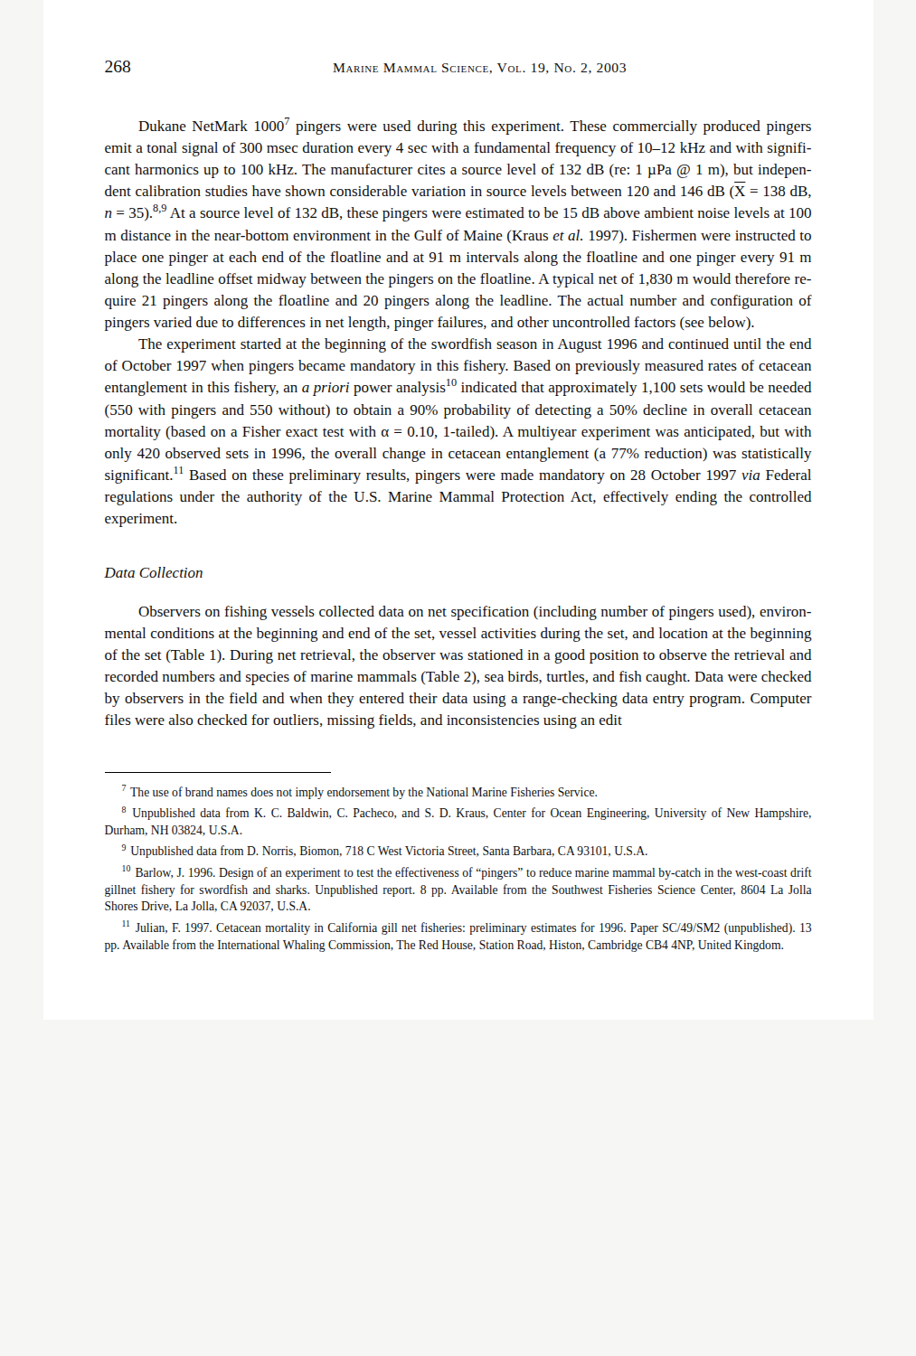268 Marine Mammal Science, Vol. 19, No. 2, 2003
Dukane NetMark 10007 pingers were used during this experiment. These commercially produced pingers emit a tonal signal of 300 msec duration every 4 sec with a fundamental frequency of 10–12 kHz and with significant harmonics up to 100 kHz. The manufacturer cites a source level of 132 dB (re: 1 µPa @ 1 m), but independent calibration studies have shown considerable variation in source levels between 120 and 146 dB (X = 138 dB, n = 35).8,9 At a source level of 132 dB, these pingers were estimated to be 15 dB above ambient noise levels at 100 m distance in the near-bottom environment in the Gulf of Maine (Kraus et al. 1997). Fishermen were instructed to place one pinger at each end of the floatline and at 91 m intervals along the floatline and one pinger every 91 m along the leadline offset midway between the pingers on the floatline. A typical net of 1,830 m would therefore require 21 pingers along the floatline and 20 pingers along the leadline. The actual number and configuration of pingers varied due to differences in net length, pinger failures, and other uncontrolled factors (see below).
The experiment started at the beginning of the swordfish season in August 1996 and continued until the end of October 1997 when pingers became mandatory in this fishery. Based on previously measured rates of cetacean entanglement in this fishery, an a priori power analysis10 indicated that approximately 1,100 sets would be needed (550 with pingers and 550 without) to obtain a 90% probability of detecting a 50% decline in overall cetacean mortality (based on a Fisher exact test with α = 0.10, 1-tailed). A multiyear experiment was anticipated, but with only 420 observed sets in 1996, the overall change in cetacean entanglement (a 77% reduction) was statistically significant.11 Based on these preliminary results, pingers were made mandatory on 28 October 1997 via Federal regulations under the authority of the U.S. Marine Mammal Protection Act, effectively ending the controlled experiment.
Data Collection
Observers on fishing vessels collected data on net specification (including number of pingers used), environmental conditions at the beginning and end of the set, vessel activities during the set, and location at the beginning of the set (Table 1). During net retrieval, the observer was stationed in a good position to observe the retrieval and recorded numbers and species of marine mammals (Table 2), sea birds, turtles, and fish caught. Data were checked by observers in the field and when they entered their data using a range-checking data entry program. Computer files were also checked for outliers, missing fields, and inconsistencies using an edit
7 The use of brand names does not imply endorsement by the National Marine Fisheries Service.
8 Unpublished data from K. C. Baldwin, C. Pacheco, and S. D. Kraus, Center for Ocean Engineering, University of New Hampshire, Durham, NH 03824, U.S.A.
9 Unpublished data from D. Norris, Biomon, 718 C West Victoria Street, Santa Barbara, CA 93101, U.S.A.
10 Barlow, J. 1996. Design of an experiment to test the effectiveness of “pingers” to reduce marine mammal by-catch in the west-coast drift gillnet fishery for swordfish and sharks. Unpublished report. 8 pp. Available from the Southwest Fisheries Science Center, 8604 La Jolla Shores Drive, La Jolla, CA 92037, U.S.A.
11 Julian, F. 1997. Cetacean mortality in California gill net fisheries: preliminary estimates for 1996. Paper SC/49/SM2 (unpublished). 13 pp. Available from the International Whaling Commission, The Red House, Station Road, Histon, Cambridge CB4 4NP, United Kingdom.